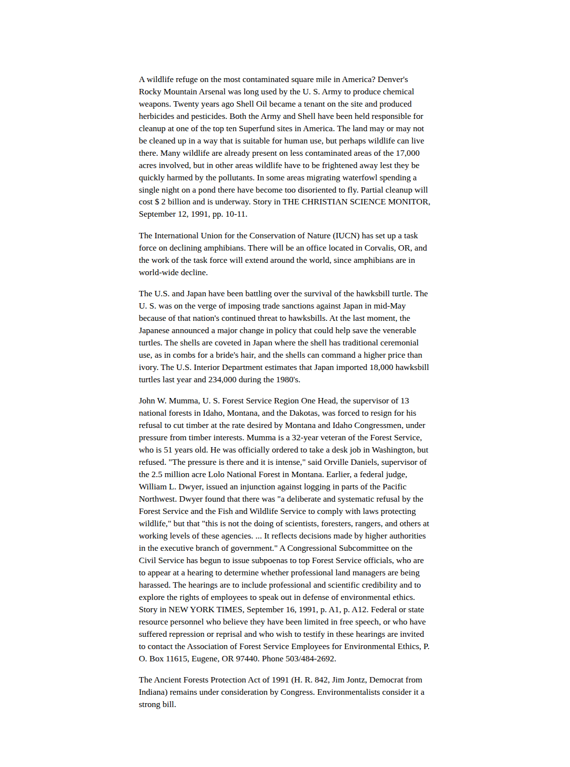A wildlife refuge on the most contaminated square mile in America? Denver's Rocky Mountain Arsenal was long used by the U. S. Army to produce chemical weapons. Twenty years ago Shell Oil became a tenant on the site and produced herbicides and pesticides. Both the Army and Shell have been held responsible for cleanup at one of the top ten Superfund sites in America. The land may or may not be cleaned up in a way that is suitable for human use, but perhaps wildlife can live there. Many wildlife are already present on less contaminated areas of the 17,000 acres involved, but in other areas wildlife have to be frightened away lest they be quickly harmed by the pollutants. In some areas migrating waterfowl spending a single night on a pond there have become too disoriented to fly. Partial cleanup will cost $ 2 billion and is underway. Story in THE CHRISTIAN SCIENCE MONITOR, September 12, 1991, pp. 10-11.
The International Union for the Conservation of Nature (IUCN) has set up a task force on declining amphibians. There will be an office located in Corvalis, OR, and the work of the task force will extend around the world, since amphibians are in world-wide decline.
The U.S. and Japan have been battling over the survival of the hawksbill turtle. The U. S. was on the verge of imposing trade sanctions against Japan in mid-May because of that nation's continued threat to hawksbills. At the last moment, the Japanese announced a major change in policy that could help save the venerable turtles. The shells are coveted in Japan where the shell has traditional ceremonial use, as in combs for a bride's hair, and the shells can command a higher price than ivory. The U.S. Interior Department estimates that Japan imported 18,000 hawksbill turtles last year and 234,000 during the 1980's.
John W. Mumma, U. S. Forest Service Region One Head, the supervisor of 13 national forests in Idaho, Montana, and the Dakotas, was forced to resign for his refusal to cut timber at the rate desired by Montana and Idaho Congressmen, under pressure from timber interests. Mumma is a 32-year veteran of the Forest Service, who is 51 years old. He was officially ordered to take a desk job in Washington, but refused. "The pressure is there and it is intense," said Orville Daniels, supervisor of the 2.5 million acre Lolo National Forest in Montana. Earlier, a federal judge, William L. Dwyer, issued an injunction against logging in parts of the Pacific Northwest. Dwyer found that there was "a deliberate and systematic refusal by the Forest Service and the Fish and Wildlife Service to comply with laws protecting wildlife," but that "this is not the doing of scientists, foresters, rangers, and others at working levels of these agencies. ... It reflects decisions made by higher authorities in the executive branch of government." A Congressional Subcommittee on the Civil Service has begun to issue subpoenas to top Forest Service officials, who are to appear at a hearing to determine whether professional land managers are being harassed. The hearings are to include professional and scientific credibility and to explore the rights of employees to speak out in defense of environmental ethics. Story in NEW YORK TIMES, September 16, 1991, p. A1, p. A12. Federal or state resource personnel who believe they have been limited in free speech, or who have suffered repression or reprisal and who wish to testify in these hearings are invited to contact the Association of Forest Service Employees for Environmental Ethics, P. O. Box 11615, Eugene, OR 97440. Phone 503/484-2692.
The Ancient Forests Protection Act of 1991 (H. R. 842, Jim Jontz, Democrat from Indiana) remains under consideration by Congress. Environmentalists consider it a strong bill.